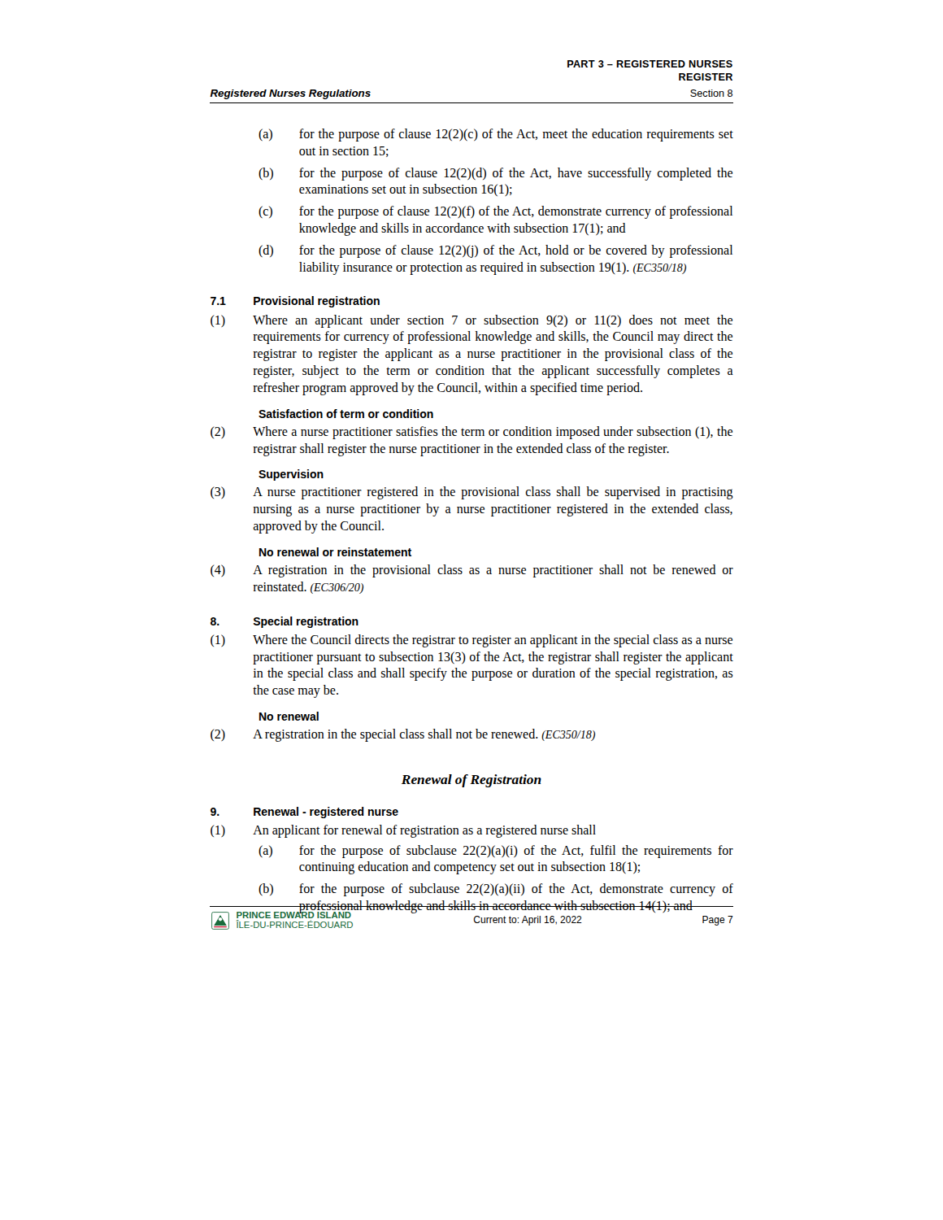PART 3 – REGISTERED NURSES
REGISTER
Registered Nurses Regulations
Section 8
(a)
for the purpose of clause 12(2)(c) of the Act, meet the education requirements set out in section 15;
(b)
for the purpose of clause 12(2)(d) of the Act, have successfully completed the examinations set out in subsection 16(1);
(c)
for the purpose of clause 12(2)(f) of the Act, demonstrate currency of professional knowledge and skills in accordance with subsection 17(1); and
(d)
for the purpose of clause 12(2)(j) of the Act, hold or be covered by professional liability insurance or protection as required in subsection 19(1). (EC350/18)
7.1
Provisional registration
(1)
Where an applicant under section 7 or subsection 9(2) or 11(2) does not meet the requirements for currency of professional knowledge and skills, the Council may direct the registrar to register the applicant as a nurse practitioner in the provisional class of the register, subject to the term or condition that the applicant successfully completes a refresher program approved by the Council, within a specified time period.
Satisfaction of term or condition
(2)
Where a nurse practitioner satisfies the term or condition imposed under subsection (1), the registrar shall register the nurse practitioner in the extended class of the register.
Supervision
(3)
A nurse practitioner registered in the provisional class shall be supervised in practising nursing as a nurse practitioner by a nurse practitioner registered in the extended class, approved by the Council.
No renewal or reinstatement
(4)
A registration in the provisional class as a nurse practitioner shall not be renewed or reinstated. (EC306/20)
8.
Special registration
(1)
Where the Council directs the registrar to register an applicant in the special class as a nurse practitioner pursuant to subsection 13(3) of the Act, the registrar shall register the applicant in the special class and shall specify the purpose or duration of the special registration, as the case may be.
No renewal
(2)
A registration in the special class shall not be renewed. (EC350/18)
Renewal of Registration
9.
Renewal - registered nurse
(1)
An applicant for renewal of registration as a registered nurse shall
(a)
for the purpose of subclause 22(2)(a)(i) of the Act, fulfil the requirements for continuing education and competency set out in subsection 18(1);
(b)
for the purpose of subclause 22(2)(a)(ii) of the Act, demonstrate currency of professional knowledge and skills in accordance with subsection 14(1); and
PRINCE EDWARD ISLAND
ÎLE-DU-PRINCE-ÉDOUARD
Current to: April 16, 2022
Page 7